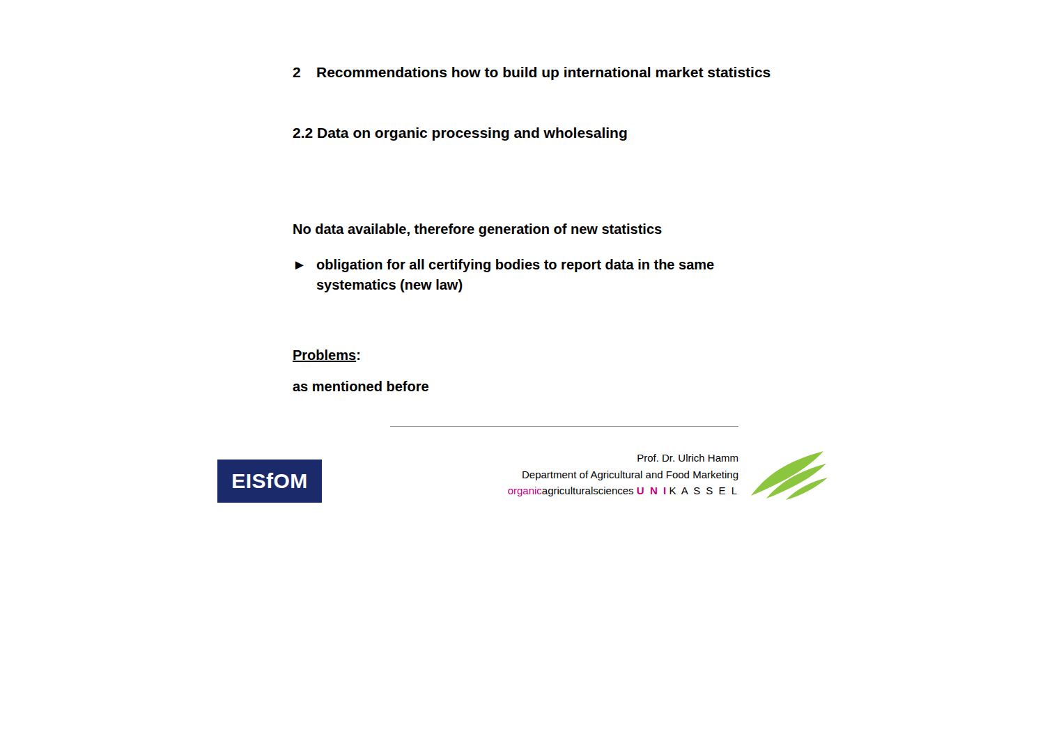2 Recommendations how to build up international market statistics
2.2 Data on organic processing and wholesaling
No data available, therefore generation of new statistics
►obligation for all certifying bodies to report data in the same systematics (new law)
Problems:
as mentioned before
EISfOM
Prof. Dr. Ulrich Hamm
Department of Agricultural and Food Marketing
organicagriculturalsciences U N I K A S S E L